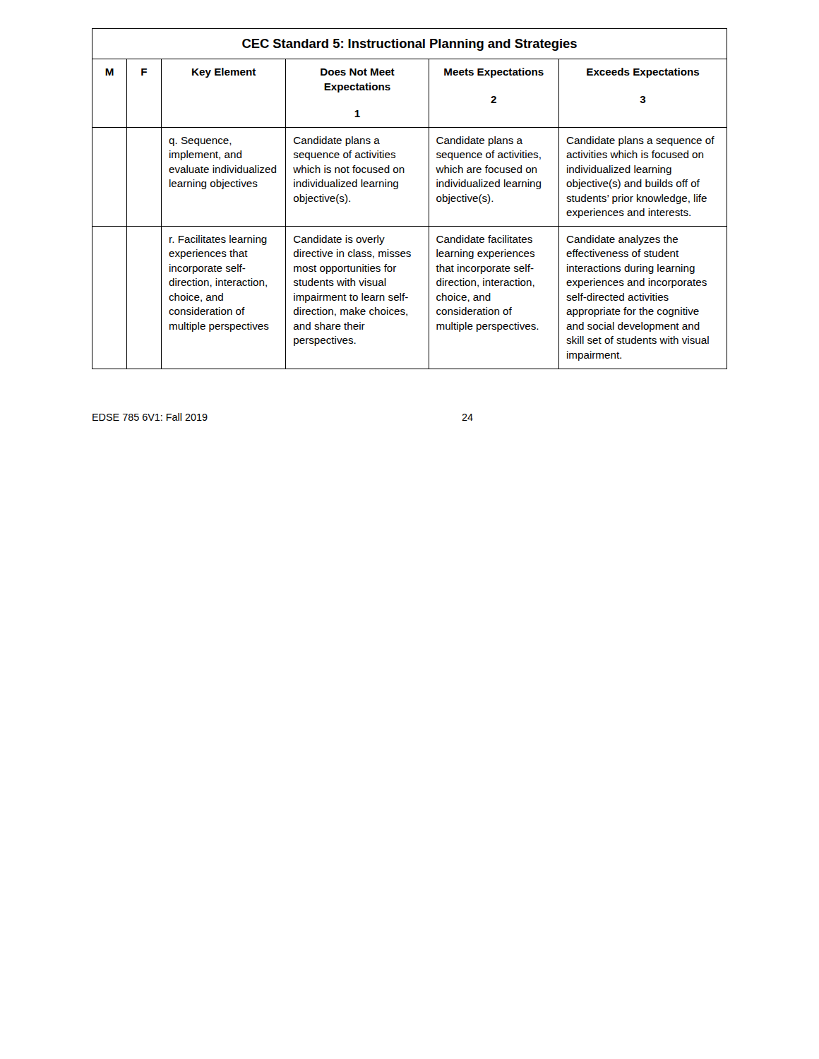CEC Standard 5: Instructional Planning and Strategies
| M | F | Key Element | Does Not Meet Expectations 1 | Meets Expectations 2 | Exceeds Expectations 3 |
| --- | --- | --- | --- | --- | --- |
| | | q. Sequence, implement, and evaluate individualized learning objectives | Candidate plans a sequence of activities which is not focused on individualized learning objective(s). | Candidate plans a sequence of activities, which are focused on individualized learning objective(s). | Candidate plans a sequence of activities which is focused on individualized learning objective(s) and builds off of students’ prior knowledge, life experiences and interests. |
| | | r. Facilitates learning experiences that incorporate self-direction, interaction, choice, and consideration of multiple perspectives | Candidate is overly directive in class, misses most opportunities for students with visual impairment to learn self-direction, make choices, and share their perspectives. | Candidate facilitates learning experiences that incorporate self-direction, interaction, choice, and consideration of multiple perspectives. | Candidate analyzes the effectiveness of student interactions during learning experiences and incorporates self-directed activities appropriate for the cognitive and social development and skill set of students with visual impairment. |
EDSE 785 6V1: Fall 2019 24